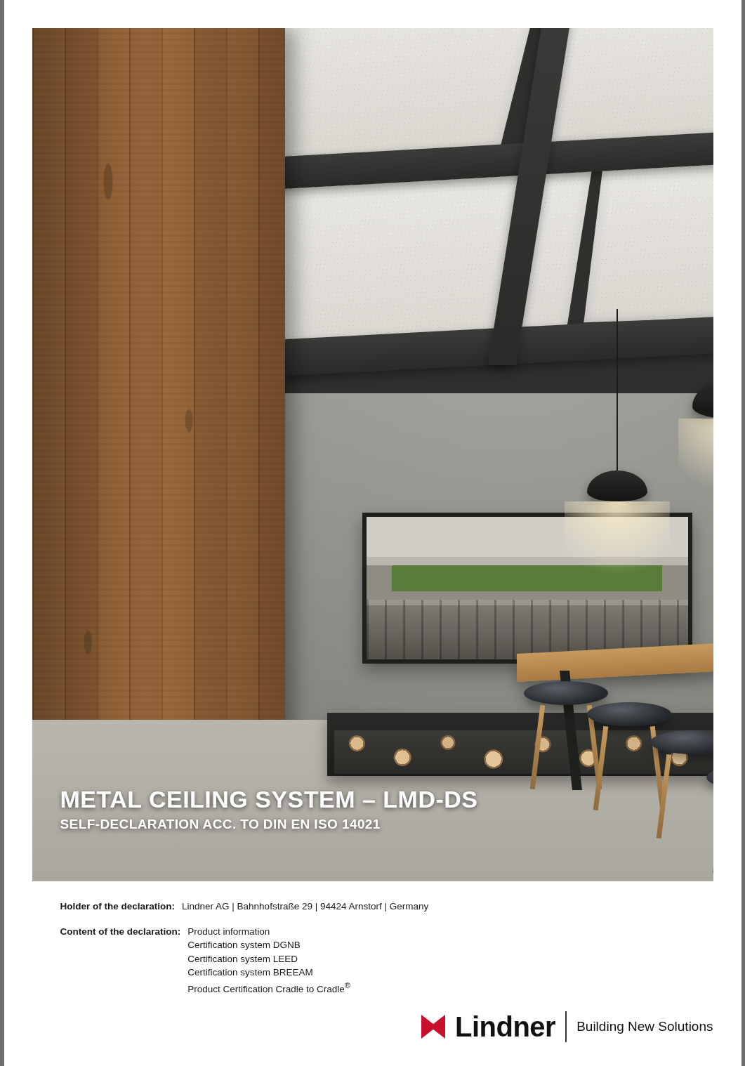METAL CEILING SYSTEM – LMD-DS
SELF-DECLARATION ACC. TO DIN EN ISO 14021
Holder of the declaration:
Lindner AG | Bahnhofstraße 29 | 94424 Arnstorf | Germany
Content of the declaration:
Product information
Certification system DGNB
Certification system LEED
Certification system BREEAM
Product Certification Cradle to Cradle®
Lindner
Building New Solutions